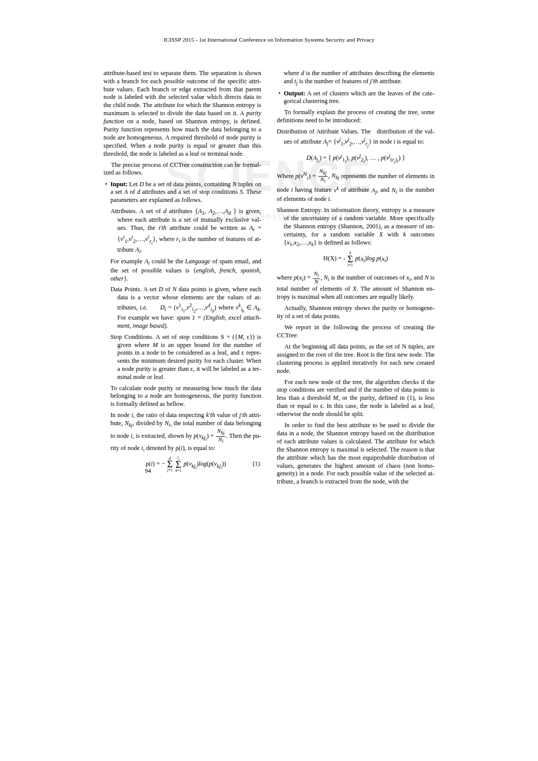SCIENCE
SCIENCE AND TECHNOLOGY PUBLICATIONS
ICISSP 2015 - 1st International Conference on Information Systems Security and Privacy
attribute-based test to separate them. The separation is shown with a branch for each possible outcome of the specific attribute values. Each branch or edge extracted from that parent node is labeled with the selected value which directs data to the child node. The attribute for which the Shannon entropy is maximum is selected to divide the data based on it. A purity function on a node, based on Shannon entropy, is defined. Purity function represents how much the data belonging to a node are homogeneous. A required threshold of node purity is specified. When a node purity is equal or greater than this threshold, the node is labeled as a leaf or terminal node.
The precise process of CCTree construction can be formalized as follows.
Input: Let D be a set of data points, containing N tuples on a set A of d attributes and a set of stop conditions S. These parameters are explained as follows.
Attributes. A set of d attributes {A1, A2,…,Ad } is given, where each attribute is a set of mutually exclusive values. Thus, the i′th attribute could be written as Ai = {vi1,vi2,…,viri}, where ri is the number of features of attribute Ai.
For example Ai could be the Language of spam email, and the set of possible values is {english, french, spanish, other}.
Data Points. A set D of N data points is given, where each data is a vector whose elements are the values of attributes, i.e. Di = (v1i1,v2i2,…,vdid) where vkik ∈ Ak. For example we have: spam 1 = (English, excel attachment, image based).
Stop Conditions. A set of stop conditions S = ({M, ε}) is given where M is an upper bound for the number of points in a node to be considered as a leaf, and ε represents the minimum desired purity for each cluster. When a node purity is greater than ε, it will be labeled as a terminal node or leaf.
To calculate node purity or measuring how much the data belonging to a node are homogeneous, the purity function is formally defined as bellow.
In node i, the ratio of data respecting k′th value of j′th attribute, Nkj, divided by Ni, the total number of data belonging to node i, is extracted, shown by p(vkji) = Nkj Ni. Then the purity of node i, denoted by ρ(i), is equal to:
ρ(i) = − dΣj=1 tj Σk=1 p(vkji)log(p(vkji)) (1)
where d is the number of attributes describing the elements and tj is the number of features of j′th attribute.
Output: A set of clusters which are the leaves of the categorical clustering tree.
To formally explain the process of creating the tree, some definitions need to be introduced:
Distribution of Attribute Values. The distribution of the values of attribute Aj= {vj1,vj2,…,vjrj} in node i is equal to:
D(Aji) = { p(vj1i), p(vj2i), … , p(vj(rj)i) }
Where p(vkji) = Nkj Ni, Nkj represents the number of elements in node i having feature vk of attribute Aj, and Ni is the number of elements of node i.
Shannon Entropy. In information theory, entropy is a measure of the uncertainty of a random variable. More specifically the Shannon entropy (Shannon, 2001), as a measure of uncertainty, for a random variable X with k outcomes {x1,x2,…,xk} is defined as follows:
H(X) = - kΣi=1 p(xi)log p(xi)
where p(xi) = Ni N, Ni is the number of outcomes of xi, and N is total number of elements of X. The amount of Shannon entropy is maximal when all outcomes are equally likely.
Actually, Shannon entropy shows the purity or homogeneity of a set of data points.
We report in the following the process of creating the CCTree:
At the beginning all data points, as the set of N tuples, are assigned to the root of the tree. Root is the first new node. The clustering process is applied iteratively for each new created node.
For each new node of the tree, the algorithm checks if the stop conditions are verified and if the number of data points is less than a threshold M, or the purity, defined in (1), is less than or equal to ε. In this case, the node is labeled as a leaf, otherwise the node should be split.
In order to find the best attribute to be used to divide the data in a node, the Shannon entropy based on the distribution of each attribute values is calculated. The attribute for which the Shannon entropy is maximal is selected. The reason is that the attribute which has the most equiprobable distribution of values, generates the highest amount of chaos (non homogeneity) in a node. For each possible value of the selected attribute, a branch is extracted from the node, with the
94